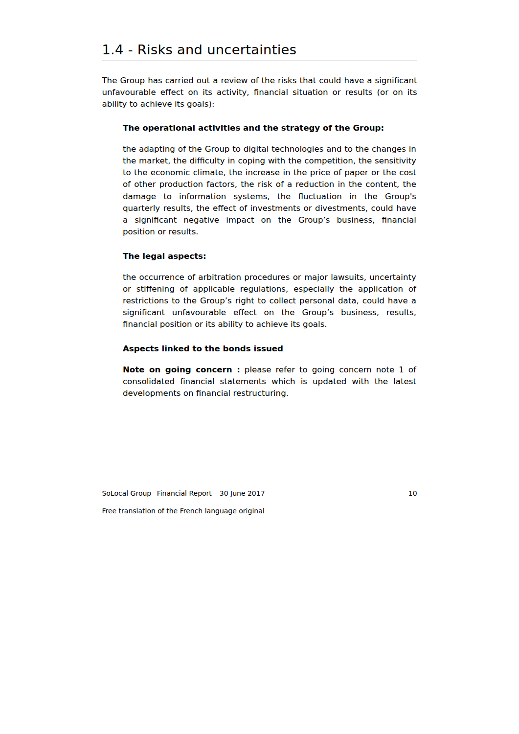1.4 - Risks and uncertainties
The Group has carried out a review of the risks that could have a significant unfavourable effect on its activity, financial situation or results (or on its ability to achieve its goals):
The operational activities and the strategy of the Group:
the adapting of the Group to digital technologies and to the changes in the market, the difficulty in coping with the competition, the sensitivity to the economic climate, the increase in the price of paper or the cost of other production factors, the risk of a reduction in the content, the damage to information systems, the fluctuation in the Group's quarterly results, the effect of investments or divestments, could have a significant negative impact on the Group’s business, financial position or results.
The legal aspects:
the occurrence of arbitration procedures or major lawsuits, uncertainty or stiffening of applicable regulations, especially the application of restrictions to the Group’s right to collect personal data, could have a significant unfavourable effect on the Group’s business, results, financial position or its ability to achieve its goals.
Aspects linked to the bonds issued
Note on going concern : please refer to going concern note 1 of consolidated financial statements which is updated with the latest developments on financial restructuring.
SoLocal Group –Financial Report – 30 June 2017 10
Free translation of the French language original